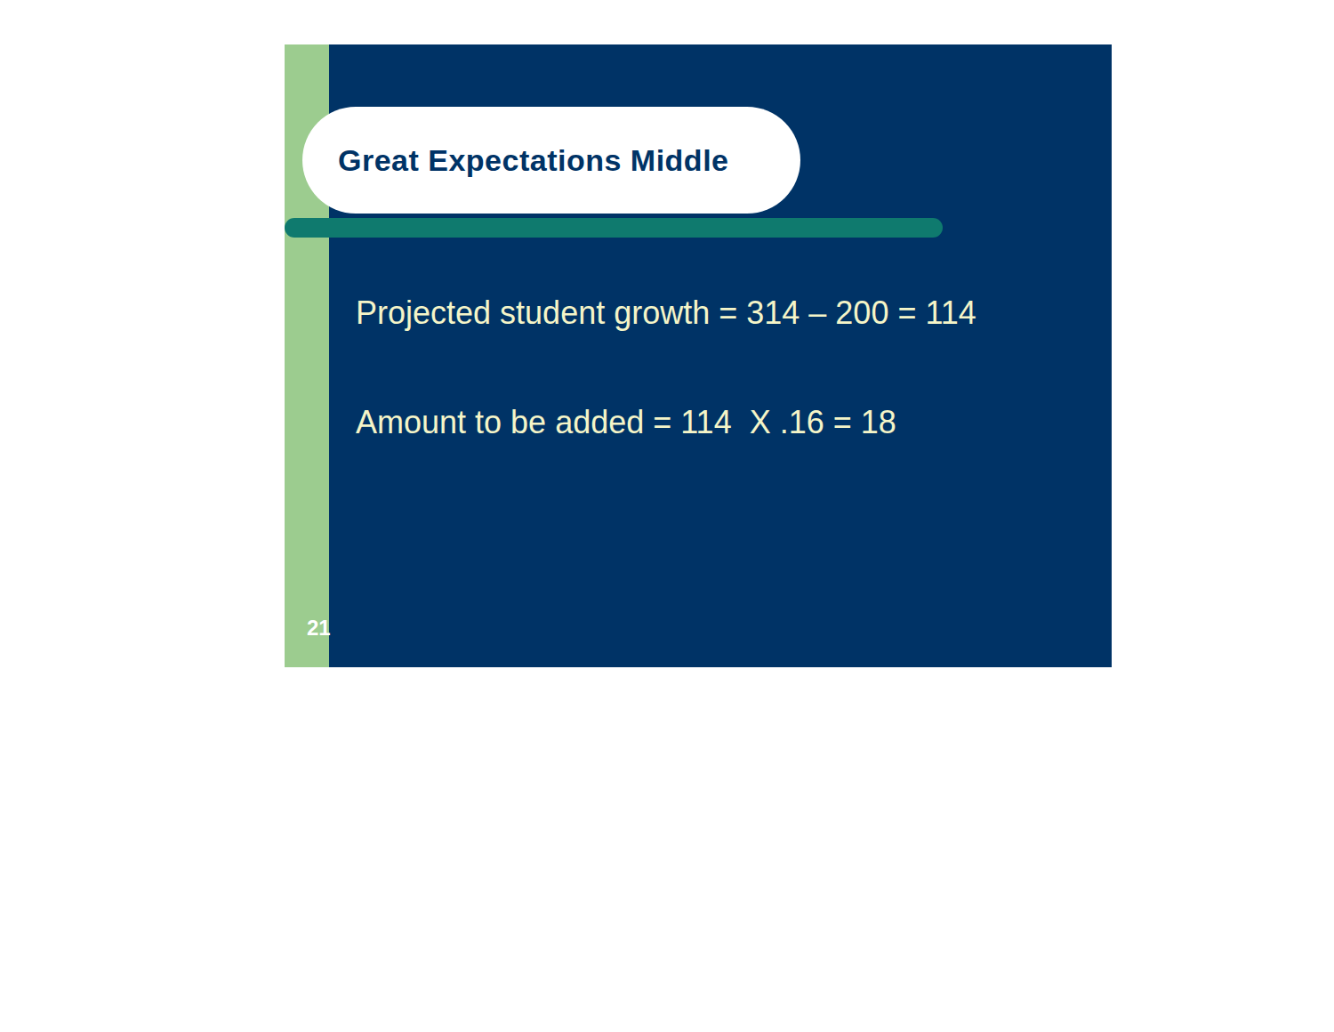Great Expectations Middle
Projected student growth = 314 – 200 = 114
Amount to be added = 114 X .16 = 18
21